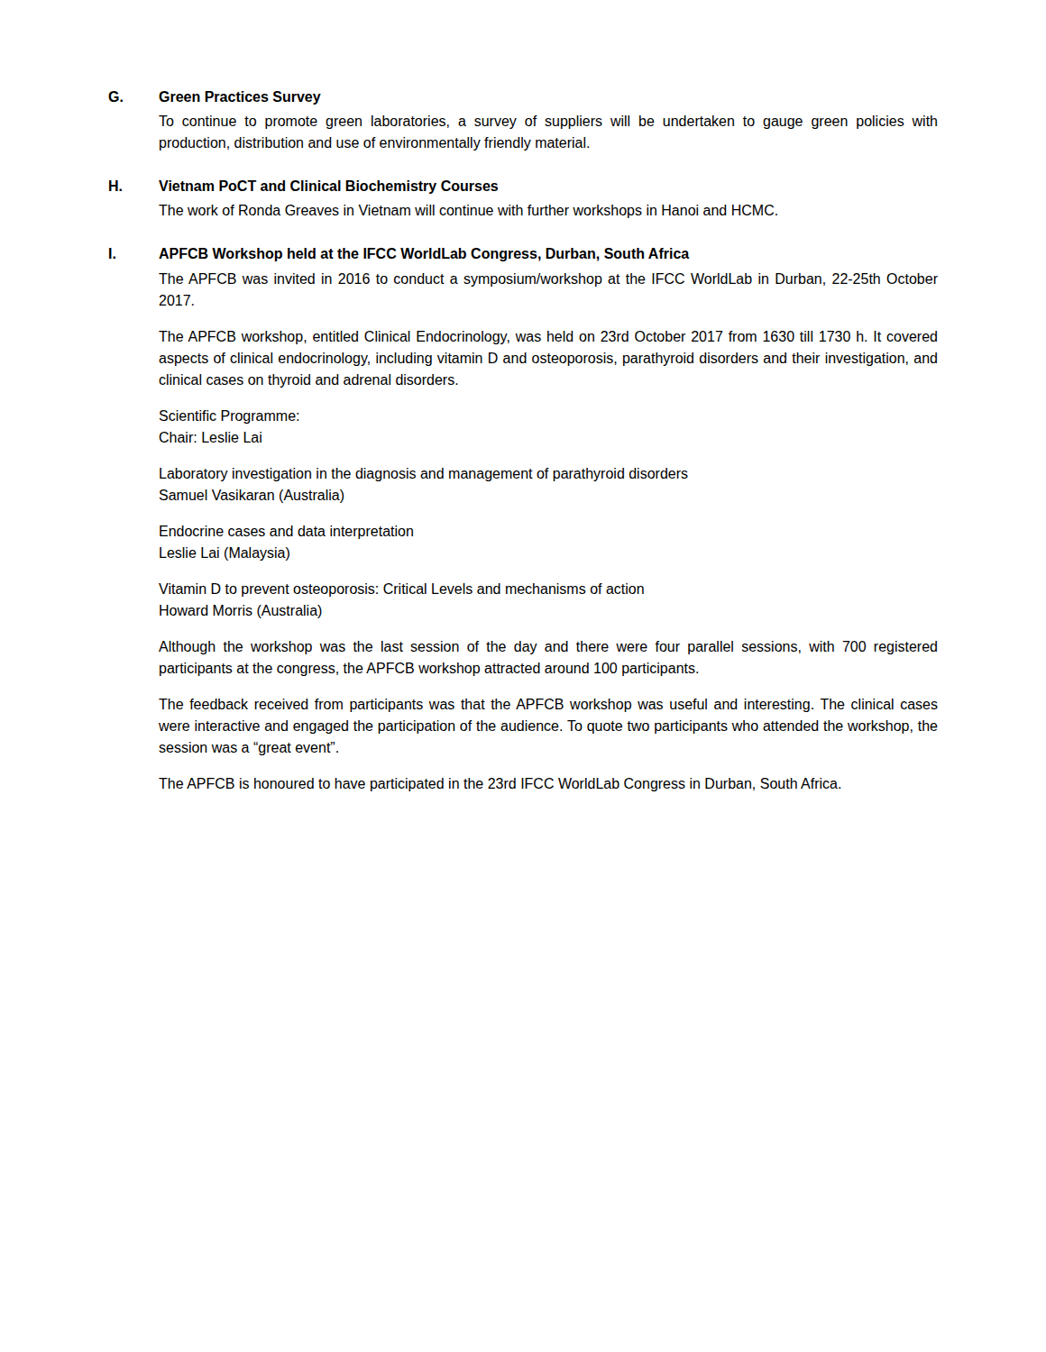G.
Green Practices Survey
To continue to promote green laboratories, a survey of suppliers will be undertaken to gauge green policies with production, distribution and use of environmentally friendly material.
H.
Vietnam PoCT and Clinical Biochemistry Courses
The work of Ronda Greaves in Vietnam will continue with further workshops in Hanoi and HCMC.
I.
APFCB Workshop held at the IFCC WorldLab Congress, Durban, South Africa
The APFCB was invited in 2016 to conduct a symposium/workshop at the IFCC WorldLab in Durban, 22-25th October 2017.
The APFCB workshop, entitled Clinical Endocrinology, was held on 23rd October 2017 from 1630 till 1730 h. It covered aspects of clinical endocrinology, including vitamin D and osteoporosis, parathyroid disorders and their investigation, and clinical cases on thyroid and adrenal disorders.
Scientific Programme:
Chair: Leslie Lai
Laboratory investigation in the diagnosis and management of parathyroid disorders
Samuel Vasikaran (Australia)
Endocrine cases and data interpretation
Leslie Lai (Malaysia)
Vitamin D to prevent osteoporosis: Critical Levels and mechanisms of action
Howard Morris (Australia)
Although the workshop was the last session of the day and there were four parallel sessions, with 700 registered participants at the congress, the APFCB workshop attracted around 100 participants.
The feedback received from participants was that the APFCB workshop was useful and interesting. The clinical cases were interactive and engaged the participation of the audience. To quote two participants who attended the workshop, the session was a “great event”.
The APFCB is honoured to have participated in the 23rd IFCC WorldLab Congress in Durban, South Africa.